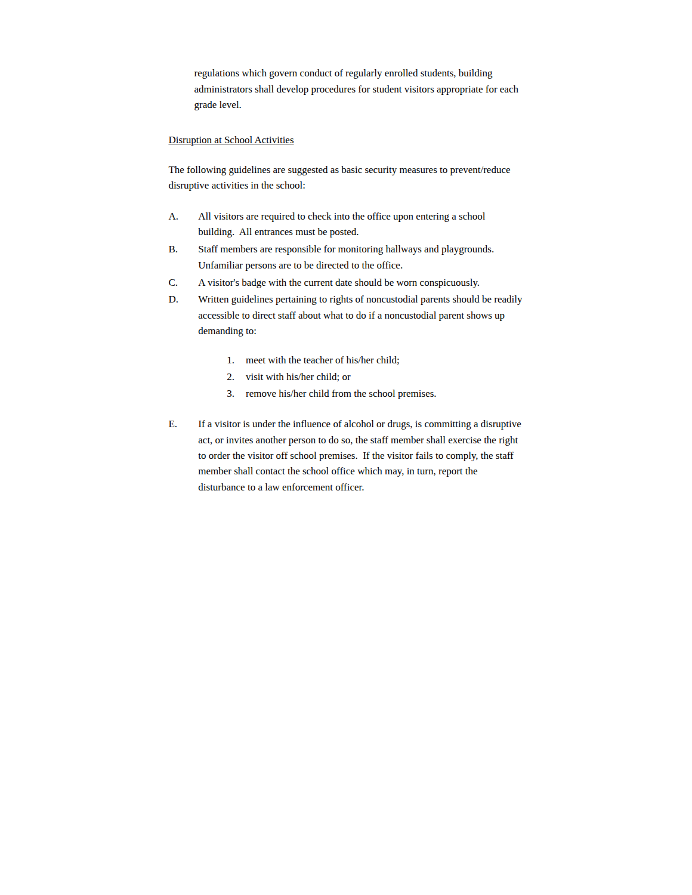regulations which govern conduct of regularly enrolled students, building administrators shall develop procedures for student visitors appropriate for each grade level.
Disruption at School Activities
The following guidelines are suggested as basic security measures to prevent/reduce disruptive activities in the school:
A. All visitors are required to check into the office upon entering a school building. All entrances must be posted.
B. Staff members are responsible for monitoring hallways and playgrounds. Unfamiliar persons are to be directed to the office.
C. A visitor's badge with the current date should be worn conspicuously.
D. Written guidelines pertaining to rights of noncustodial parents should be readily accessible to direct staff about what to do if a noncustodial parent shows up demanding to:
1. meet with the teacher of his/her child;
2. visit with his/her child; or
3. remove his/her child from the school premises.
E. If a visitor is under the influence of alcohol or drugs, is committing a disruptive act, or invites another person to do so, the staff member shall exercise the right to order the visitor off school premises. If the visitor fails to comply, the staff member shall contact the school office which may, in turn, report the disturbance to a law enforcement officer.